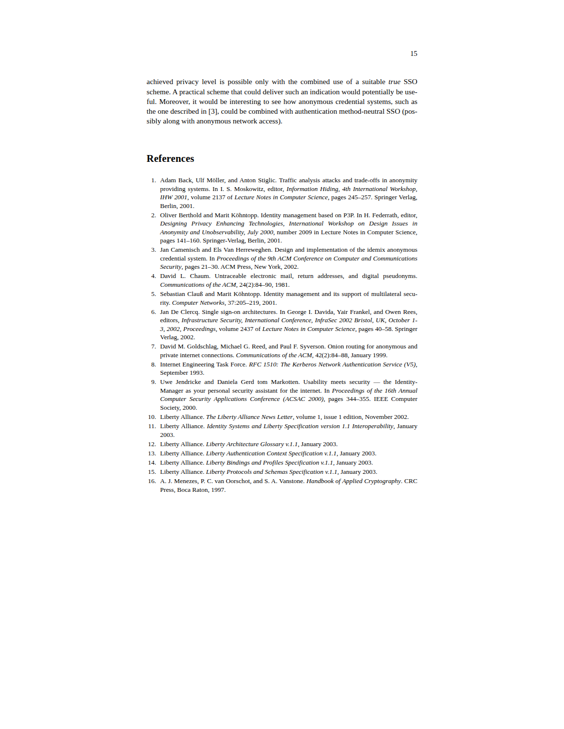15
achieved privacy level is possible only with the combined use of a suitable true SSO scheme. A practical scheme that could deliver such an indication would potentially be useful. Moreover, it would be interesting to see how anonymous credential systems, such as the one described in [3], could be combined with authentication method-neutral SSO (possibly along with anonymous network access).
References
1. Adam Back, Ulf Möller, and Anton Stiglic. Traffic analysis attacks and trade-offs in anonymity providing systems. In I. S. Moskowitz, editor, Information Hiding, 4th International Workshop, IHW 2001, volume 2137 of Lecture Notes in Computer Science, pages 245–257. Springer Verlag, Berlin, 2001.
2. Oliver Berthold and Marit Köhntopp. Identity management based on P3P. In H. Federrath, editor, Designing Privacy Enhancing Technologies, International Workshop on Design Issues in Anonymity and Unobservability, July 2000, number 2009 in Lecture Notes in Computer Science, pages 141–160. Springer-Verlag, Berlin, 2001.
3. Jan Camenisch and Els Van Herreweghen. Design and implementation of the idemix anonymous credential system. In Proceedings of the 9th ACM Conference on Computer and Communications Security, pages 21–30. ACM Press, New York, 2002.
4. David L. Chaum. Untraceable electronic mail, return addresses, and digital pseudonyms. Communications of the ACM, 24(2):84–90, 1981.
5. Sebastian Clauß and Marit Köhntopp. Identity management and its support of multilateral security. Computer Networks, 37:205–219, 2001.
6. Jan De Clercq. Single sign-on architectures. In George I. Davida, Yair Frankel, and Owen Rees, editors, Infrastructure Security, International Conference, InfraSec 2002 Bristol, UK, October 1-3, 2002, Proceedings, volume 2437 of Lecture Notes in Computer Science, pages 40–58. Springer Verlag, 2002.
7. David M. Goldschlag, Michael G. Reed, and Paul F. Syverson. Onion routing for anonymous and private internet connections. Communications of the ACM, 42(2):84–88, January 1999.
8. Internet Engineering Task Force. RFC 1510: The Kerberos Network Authentication Service (V5), September 1993.
9. Uwe Jendricke and Daniela Gerd tom Markotten. Usability meets security — the Identity-Manager as your personal security assistant for the internet. In Proceedings of the 16th Annual Computer Security Applications Conference (ACSAC 2000), pages 344–355. IEEE Computer Society, 2000.
10. Liberty Alliance. The Liberty Alliance News Letter, volume 1, issue 1 edition, November 2002.
11. Liberty Alliance. Identity Systems and Liberty Specification version 1.1 Interoperability, January 2003.
12. Liberty Alliance. Liberty Architecture Glossary v.1.1, January 2003.
13. Liberty Alliance. Liberty Authentication Context Specification v.1.1, January 2003.
14. Liberty Alliance. Liberty Bindings and Profiles Specification v.1.1, January 2003.
15. Liberty Alliance. Liberty Protocols and Schemas Specification v.1.1, January 2003.
16. A. J. Menezes, P. C. van Oorschot, and S. A. Vanstone. Handbook of Applied Cryptography. CRC Press, Boca Raton, 1997.